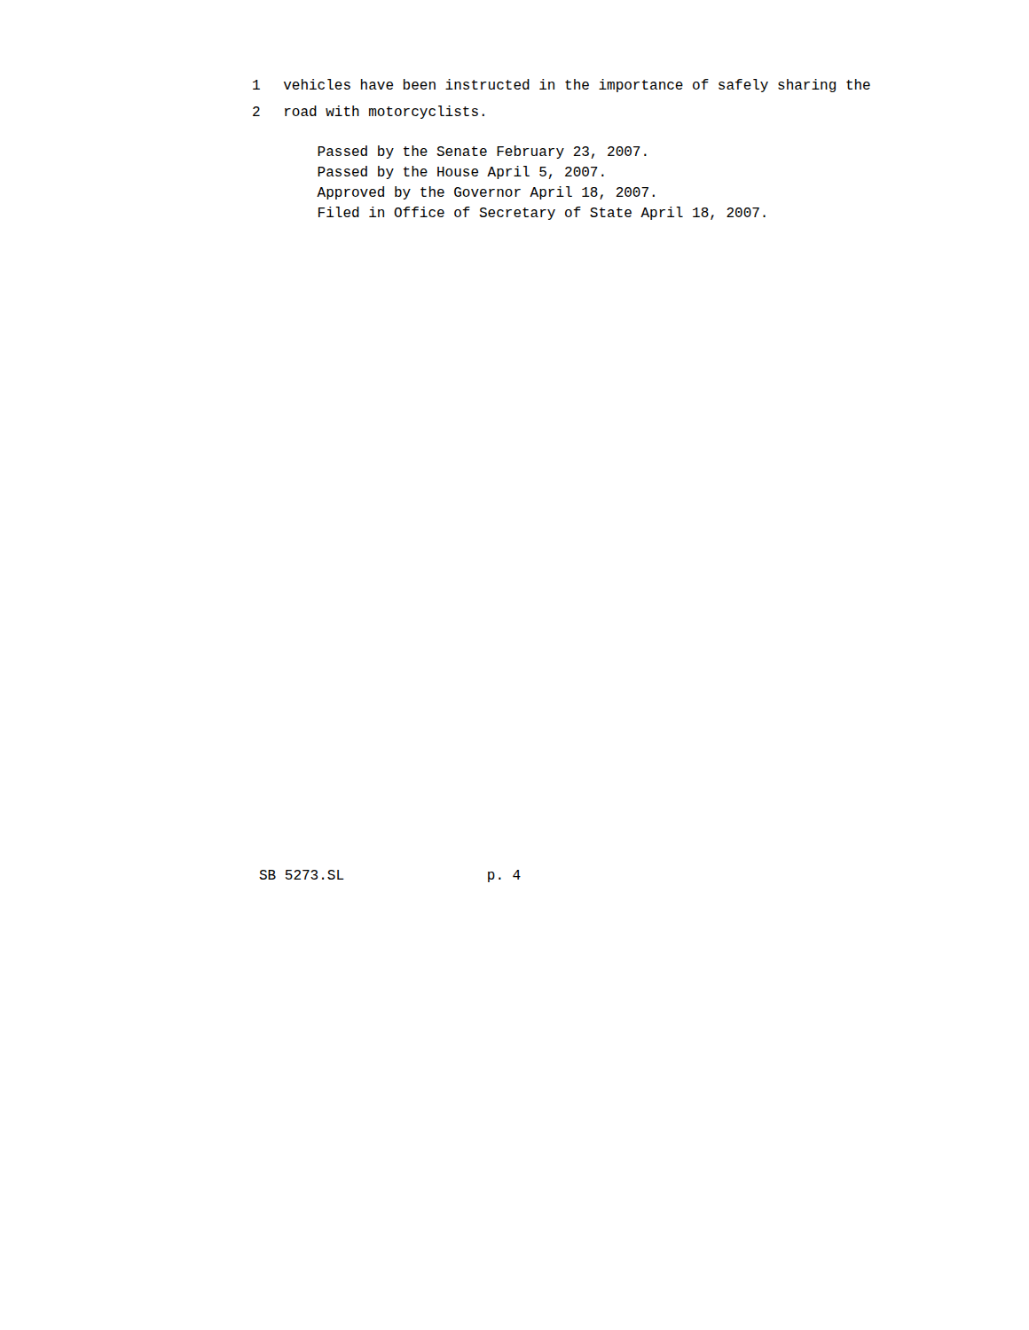1 vehicles have been instructed in the importance of safely sharing the
2 road with motorcyclists.
Passed by the Senate February 23, 2007. Passed by the House April 5, 2007. Approved by the Governor April 18, 2007. Filed in Office of Secretary of State April 18, 2007.
SB 5273.SL
p. 4